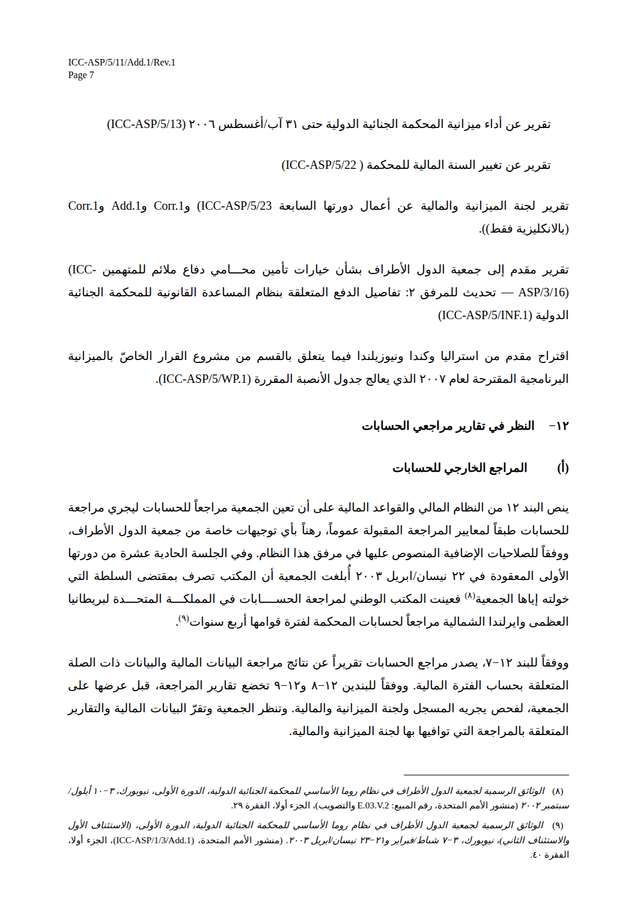ICC-ASP/5/11/Add.1/Rev.1
Page 7
تقرير عن أداء ميزانية المحكمة الجنائية الدولية حتى ٣١ آب/أغسطس ٢٠٠٦ (ICC-ASP/5/13)
تقرير عن تغيير السنة المالية للمحكمة (ICC-ASP/5/22 )
تقرير لجنة الميزانية والمالية عن أعمال دورتها السابعة (ICC-ASP/5/23 وCorr.1 وAdd.1 وCorr.1 (بالانكليزية فقط)).
تقرير مقدم إلى جمعية الدول الأطراف بشأن خيارات تأمين محـــامي دفاع ملائم للمتهمين (ICC-ASP/3/16) — تحديث للمرفق ٢: تفاصيل الدفع المتعلقة بنظام المساعدة القانونية للمحكمة الجنائية الدولية (ICC-ASP/5/INF.1)
اقتراح مقدم من استراليا وكندا ونيوزيلندا فيما يتعلق بالقسم من مشروع القرار الخاصّ بالميزانية البرنامجية المقترحة لعام ٢٠٠٧ الذي يعالج جدول الأنصبة المقررة (ICC-ASP/5/WP.1).
١٢− النظر في تقارير مراجعي الحسابات
(أ) المراجع الخارجي للحسابات
ينص البند ١٢ من النظام المالي والقواعد المالية على أن تعين الجمعية مراجعاً للحسابات ليجري مراجعة للحسابات طبقاً لمعايير المراجعة المقبولة عموماً، رهناً بأي توجيهات خاصة من جمعية الدول الأطراف، ووفقاً للصلاحيات الإضافية المنصوص عليها في مرفق هذا النظام. وفي الجلسة الحادية عشرة من دورتها الأولى المعقودة في ٢٢ نيسان/ابريل ٢٠٠٣ أُبلغت الجمعية أن المكتب تصرف بمقتضى السلطة التي خولته إياها الجمعية(٨) فعينت المكتب الوطني لمراجعة الحســــابات في المملكـــة المتحـــدة لبريطانيا العظمى وايرلندا الشمالية مراجعاً لحسابات المحكمة لفترة قوامها أربع سنوات(٩).
ووفقاً للبند ١٢−٧، يصدر مراجع الحسابات تقريراً عن نتائج مراجعة البيانات المالية والبيانات ذات الصلة المتعلقة بحساب الفترة المالية. ووفقاً للبندين ١٢−٨ و١٢−٩ تخضع تقارير المراجعة، قبل عرضها على الجمعية، لفحص يجريه المسجل ولجنة الميزانية والمالية. وتنظر الجمعية وتقرّ البيانات المالية والتقارير المتعلقة بالمراجعة التي توافيها بها لجنة الميزانية والمالية.
(٨) الوثائق الرسمية لجمعية الدول الأطراف في نظام روما الأساسي للمحكمة الجنائية الدولية، الدورة الأولى، نيويورك، ٣−١٠ أيلول/سبتمبر ٢٠٠٢ (منشور الأمم المتحدة، رقم المبيع: E.03.V.2 والتصويب)، الجزء أولا، الفقرة ٢٩.
(٩) الوثائق الرسمية لجمعية الدول الأطراف في نظام روما الأساسي للمحكمة الجنائية الدولية، الدورة الأولى، (الاستئناف الأول والاستئناف الثاني)، نيويورك، ٣−٧ شباط/فبراير و٢١−٢٣ نيسان/ابريل ٢٠٠٣. (منشور الأمم المتحدة، (ICC-ASP/1/3/Add.1)، الجزء أولا، الفقرة ٤٠.